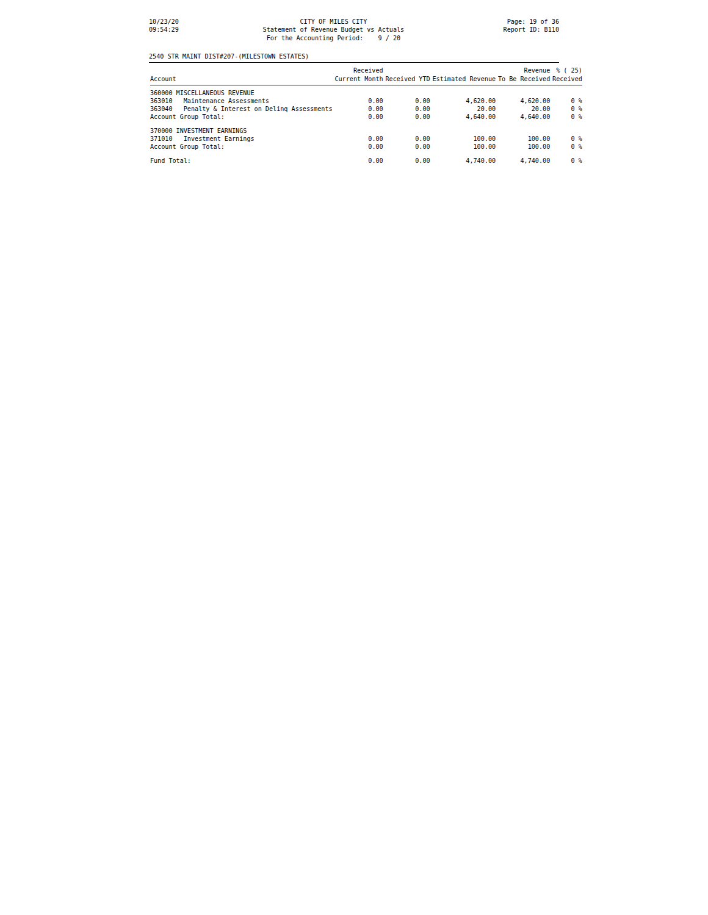| 10/23/20 | CITY OF MILES CITY | Page: 19 of 36 |
| 09:54:29 | Statement of Revenue Budget vs Actuals | Report ID: B110 |
| | For the Accounting Period: 9 / 20 | |
2540 STR MAINT DIST#207-(MILESTOWN ESTATES)
| | Received | | | Revenue | % ( 25) |
| --- | --- | --- | --- | --- | --- |
| Account | Current Month | Received YTD | Estimated Revenue | To Be Received | Received |
| 360000 MISCELLANEOUS REVENUE | | | | | |
| 363010 Maintenance Assessments | 0.00 | 0.00 | 4,620.00 | 4,620.00 | 0 % |
| 363040 Penalty & Interest on Delinq Assessments | 0.00 | 0.00 | 20.00 | 20.00 | 0 % |
| Account Group Total: | 0.00 | 0.00 | 4,640.00 | 4,640.00 | 0 % |
| 370000 INVESTMENT EARNINGS | | | | | |
| 371010 Investment Earnings | 0.00 | 0.00 | 100.00 | 100.00 | 0 % |
| Account Group Total: | 0.00 | 0.00 | 100.00 | 100.00 | 0 % |
| Fund Total: | 0.00 | 0.00 | 4,740.00 | 4,740.00 | 0 % |